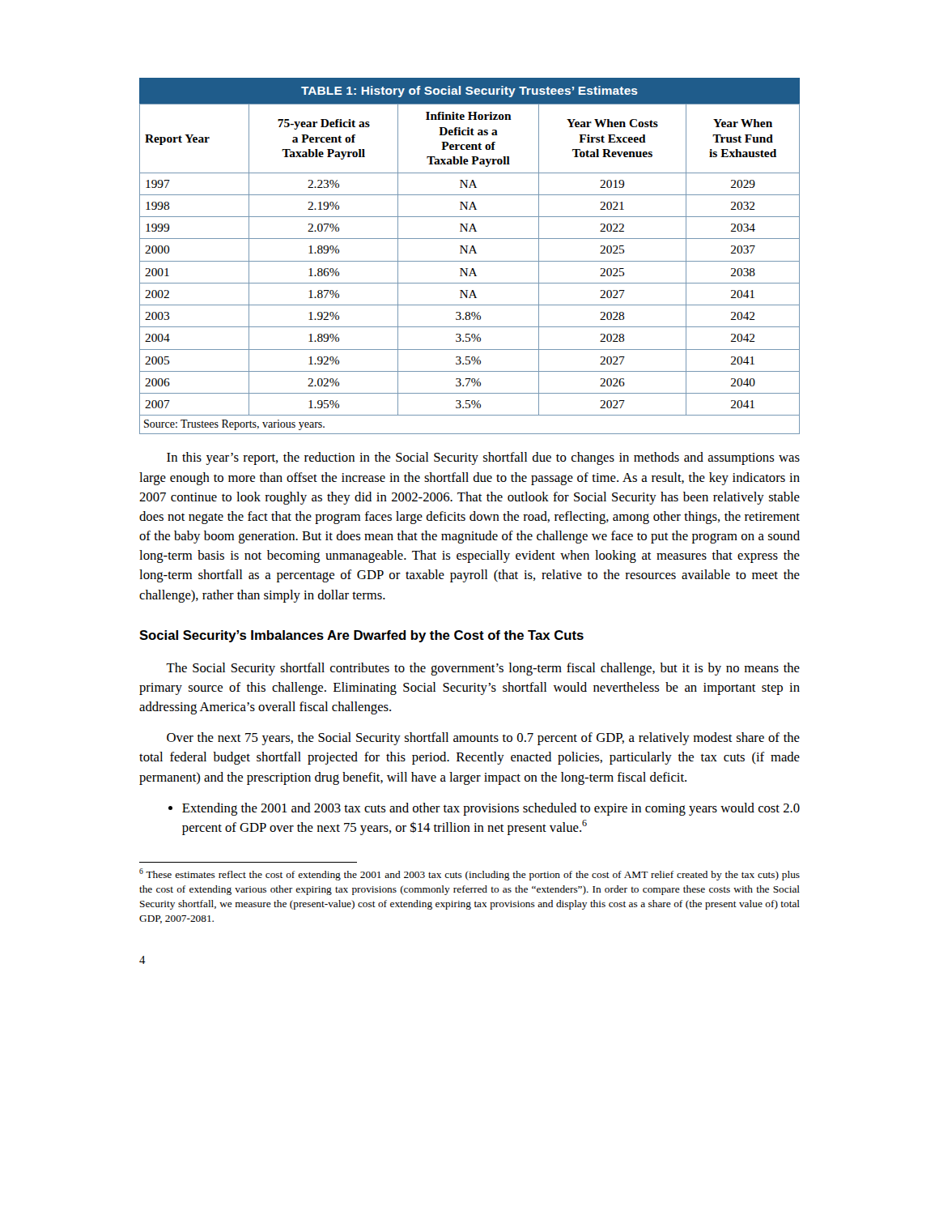TABLE 1: History of Social Security Trustees’ Estimates
| Report Year | 75-year Deficit as a Percent of Taxable Payroll | Infinite Horizon Deficit as a Percent of Taxable Payroll | Year When Costs First Exceed Total Revenues | Year When Trust Fund is Exhausted |
| --- | --- | --- | --- | --- |
| 1997 | 2.23% | NA | 2019 | 2029 |
| 1998 | 2.19% | NA | 2021 | 2032 |
| 1999 | 2.07% | NA | 2022 | 2034 |
| 2000 | 1.89% | NA | 2025 | 2037 |
| 2001 | 1.86% | NA | 2025 | 2038 |
| 2002 | 1.87% | NA | 2027 | 2041 |
| 2003 | 1.92% | 3.8% | 2028 | 2042 |
| 2004 | 1.89% | 3.5% | 2028 | 2042 |
| 2005 | 1.92% | 3.5% | 2027 | 2041 |
| 2006 | 2.02% | 3.7% | 2026 | 2040 |
| 2007 | 1.95% | 3.5% | 2027 | 2041 |
| Source: Trustees Reports, various years. |
In this year’s report, the reduction in the Social Security shortfall due to changes in methods and assumptions was large enough to more than offset the increase in the shortfall due to the passage of time. As a result, the key indicators in 2007 continue to look roughly as they did in 2002-2006. That the outlook for Social Security has been relatively stable does not negate the fact that the program faces large deficits down the road, reflecting, among other things, the retirement of the baby boom generation. But it does mean that the magnitude of the challenge we face to put the program on a sound long-term basis is not becoming unmanageable. That is especially evident when looking at measures that express the long-term shortfall as a percentage of GDP or taxable payroll (that is, relative to the resources available to meet the challenge), rather than simply in dollar terms.
Social Security’s Imbalances Are Dwarfed by the Cost of the Tax Cuts
The Social Security shortfall contributes to the government’s long-term fiscal challenge, but it is by no means the primary source of this challenge. Eliminating Social Security’s shortfall would nevertheless be an important step in addressing America’s overall fiscal challenges.
Over the next 75 years, the Social Security shortfall amounts to 0.7 percent of GDP, a relatively modest share of the total federal budget shortfall projected for this period. Recently enacted policies, particularly the tax cuts (if made permanent) and the prescription drug benefit, will have a larger impact on the long-term fiscal deficit.
Extending the 2001 and 2003 tax cuts and other tax provisions scheduled to expire in coming years would cost 2.0 percent of GDP over the next 75 years, or $14 trillion in net present value.6
6 These estimates reflect the cost of extending the 2001 and 2003 tax cuts (including the portion of the cost of AMT relief created by the tax cuts) plus the cost of extending various other expiring tax provisions (commonly referred to as the “extenders”). In order to compare these costs with the Social Security shortfall, we measure the (present-value) cost of extending expiring tax provisions and display this cost as a share of (the present value of) total GDP, 2007-2081.
4